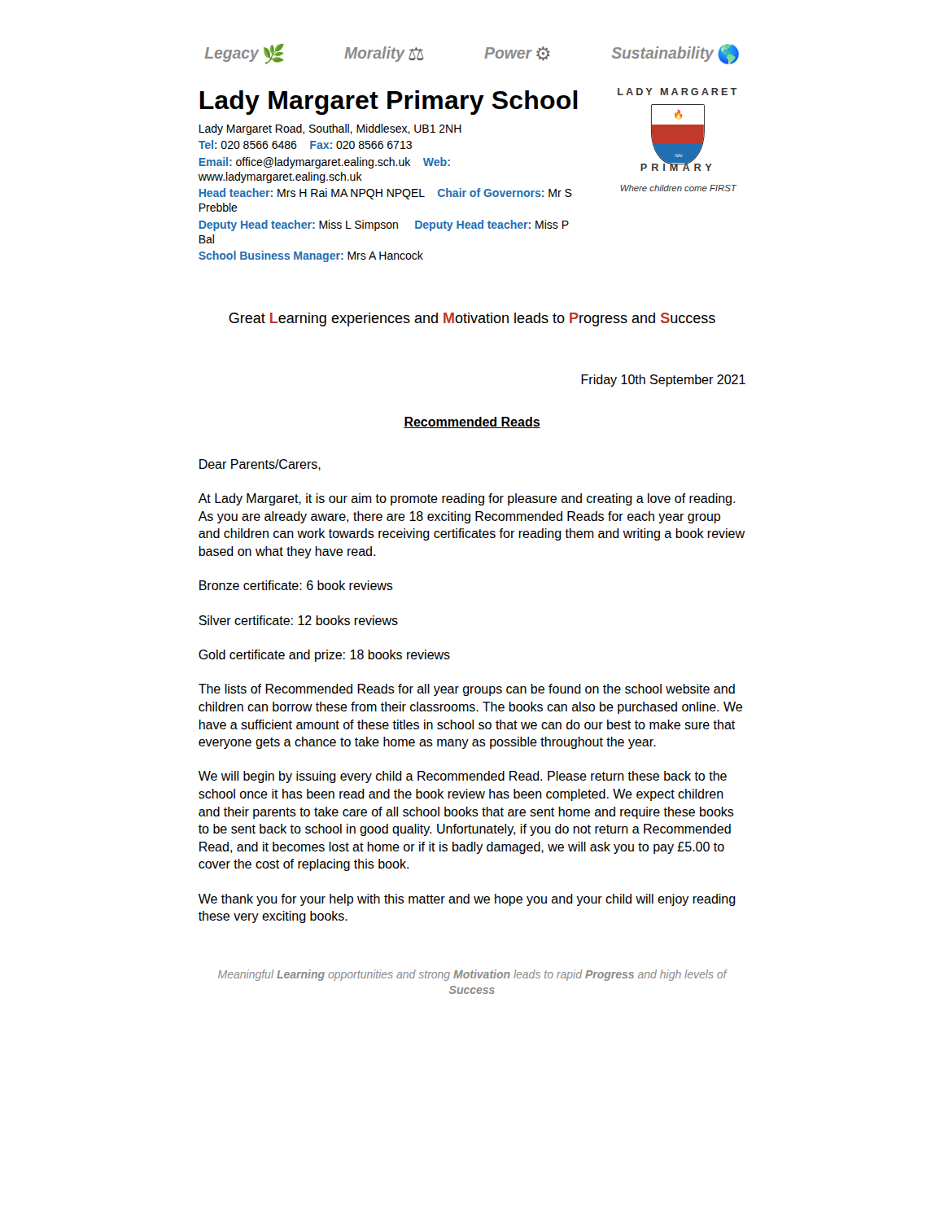Legacy 🌿 Morality ⚖ Power ⚙ Sustainability 🌎
Lady Margaret Primary School
Lady Margaret Road, Southall, Middlesex, UB1 2NH
Tel: 020 8566 6486 Fax: 020 8566 6713
Email: office@ladymargaret.ealing.sch.uk Web: www.ladymargaret.ealing.sch.uk
Head teacher: Mrs H Rai MA NPQH NPQEL Chair of Governors: Mr S Prebble
Deputy Head teacher: Miss L Simpson Deputy Head teacher: Miss P Bal
School Business Manager: Mrs A Hancock
LADY MARGARET
🔥
≈≈
PRIMARY
Where children come FIRST
Great Learning experiences and Motivation leads to Progress and Success
Friday 10th September 2021
Recommended Reads
Dear Parents/Carers,
At Lady Margaret, it is our aim to promote reading for pleasure and creating a love of reading. As you are already aware, there are 18 exciting Recommended Reads for each year group and children can work towards receiving certificates for reading them and writing a book review based on what they have read.
Bronze certificate: 6 book reviews
Silver certificate: 12 books reviews
Gold certificate and prize: 18 books reviews
The lists of Recommended Reads for all year groups can be found on the school website and children can borrow these from their classrooms. The books can also be purchased online. We have a sufficient amount of these titles in school so that we can do our best to make sure that everyone gets a chance to take home as many as possible throughout the year.
We will begin by issuing every child a Recommended Read. Please return these back to the school once it has been read and the book review has been completed. We expect children and their parents to take care of all school books that are sent home and require these books to be sent back to school in good quality. Unfortunately, if you do not return a Recommended Read, and it becomes lost at home or if it is badly damaged, we will ask you to pay £5.00 to cover the cost of replacing this book.
We thank you for your help with this matter and we hope you and your child will enjoy reading these very exciting books.
Meaningful Learning opportunities and strong Motivation leads to rapid Progress and high levels of Success